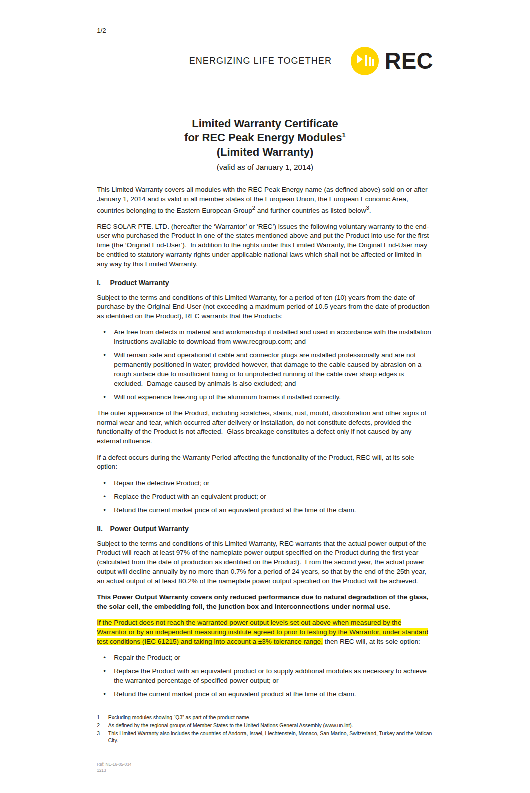1/2
ENERGIZING LIFE TOGETHER
REC
Limited Warranty Certificate
for REC Peak Energy Modules1
(Limited Warranty)
(valid as of January 1, 2014)
This Limited Warranty covers all modules with the REC Peak Energy name (as defined above) sold on or after January 1, 2014 and is valid in all member states of the European Union, the European Economic Area, countries belonging to the Eastern European Group2 and further countries as listed below3.
REC SOLAR PTE. LTD. (hereafter the ‘Warrantor’ or ‘REC’) issues the following voluntary warranty to the end-user who purchased the Product in one of the states mentioned above and put the Product into use for the first time (the ‘Original End-User’). In addition to the rights under this Limited Warranty, the Original End-User may be entitled to statutory warranty rights under applicable national laws which shall not be affected or limited in any way by this Limited Warranty.
I. Product Warranty
Subject to the terms and conditions of this Limited Warranty, for a period of ten (10) years from the date of purchase by the Original End-User (not exceeding a maximum period of 10.5 years from the date of production as identified on the Product), REC warrants that the Products:
Are free from defects in material and workmanship if installed and used in accordance with the installation instructions available to download from www.recgroup.com; and
Will remain safe and operational if cable and connector plugs are installed professionally and are not permanently positioned in water; provided however, that damage to the cable caused by abrasion on a rough surface due to insufficient fixing or to unprotected running of the cable over sharp edges is excluded. Damage caused by animals is also excluded; and
Will not experience freezing up of the aluminum frames if installed correctly.
The outer appearance of the Product, including scratches, stains, rust, mould, discoloration and other signs of normal wear and tear, which occurred after delivery or installation, do not constitute defects, provided the functionality of the Product is not affected. Glass breakage constitutes a defect only if not caused by any external influence.
If a defect occurs during the Warranty Period affecting the functionality of the Product, REC will, at its sole option:
Repair the defective Product; or
Replace the Product with an equivalent product; or
Refund the current market price of an equivalent product at the time of the claim.
II. Power Output Warranty
Subject to the terms and conditions of this Limited Warranty, REC warrants that the actual power output of the Product will reach at least 97% of the nameplate power output specified on the Product during the first year (calculated from the date of production as identified on the Product). From the second year, the actual power output will decline annually by no more than 0.7% for a period of 24 years, so that by the end of the 25th year, an actual output of at least 80.2% of the nameplate power output specified on the Product will be achieved.
This Power Output Warranty covers only reduced performance due to natural degradation of the glass, the solar cell, the embedding foil, the junction box and interconnections under normal use.
If the Product does not reach the warranted power output levels set out above when measured by the Warrantor or by an independent measuring institute agreed to prior to testing by the Warrantor, under standard test conditions (IEC 61215) and taking into account a ±3% tolerance range, then REC will, at its sole option:
Repair the Product; or
Replace the Product with an equivalent product or to supply additional modules as necessary to achieve the warranted percentage of specified power output; or
Refund the current market price of an equivalent product at the time of the claim.
Excluding modules showing “Q3” as part of the product name.
As defined by the regional groups of Member States to the United Nations General Assembly (www.un.int).
This Limited Warranty also includes the countries of Andorra, Israel, Liechtenstein, Monaco, San Marino, Switzerland, Turkey and the Vatican City.
Ref: NE-16-05-034
1213